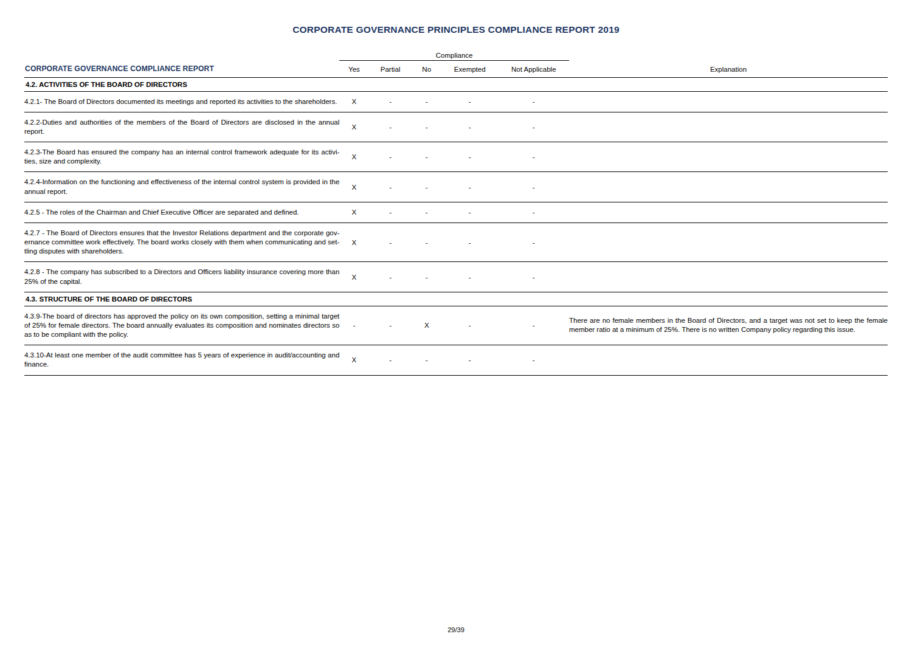CORPORATE GOVERNANCE PRINCIPLES COMPLIANCE REPORT 2019
| | Compliance | |
| CORPORATE GOVERNANCE COMPLIANCE REPORT | Yes | Partial | No | Exempted | Not Applicable | Explanation |
| 4.2. ACTIVITIES OF THE BOARD OF DIRECTORS |
| 4.2.1- The Board of Directors documented its meetings and reported its activities to the shareholders. | X | - | - | - | - | |
| 4.2.2-Duties and authorities of the members of the Board of Directors are disclosed in the annual report. | X | - | - | - | - | |
| 4.2.3-The Board has ensured the company has an internal control framework adequate for its activities, size and complexity. | X | - | - | - | - | |
| 4.2.4-Information on the functioning and effectiveness of the internal control system is provided in the annual report. | X | - | - | - | - | |
| 4.2.5 - The roles of the Chairman and Chief Executive Officer are separated and defined. | X | - | - | - | - | |
| 4.2.7 - The Board of Directors ensures that the Investor Relations department and the corporate governance committee work effectively. The board works closely with them when communicating and settling disputes with shareholders. | X | - | - | - | - | |
| 4.2.8 - The company has subscribed to a Directors and Officers liability insurance covering more than 25% of the capital. | X | - | - | - | - | |
| 4.3. STRUCTURE OF THE BOARD OF DIRECTORS |
| 4.3.9-The board of directors has approved the policy on its own composition, setting a minimal target of 25% for female directors. The board annually evaluates its composition and nominates directors so as to be compliant with the policy. | - | - | X | - | - | There are no female members in the Board of Directors, and a target was not set to keep the female member ratio at a minimum of 25%. There is no written Company policy regarding this issue. |
| 4.3.10-At least one member of the audit committee has 5 years of experience in audit/accounting and finance. | X | - | - | - | - | |
29/39